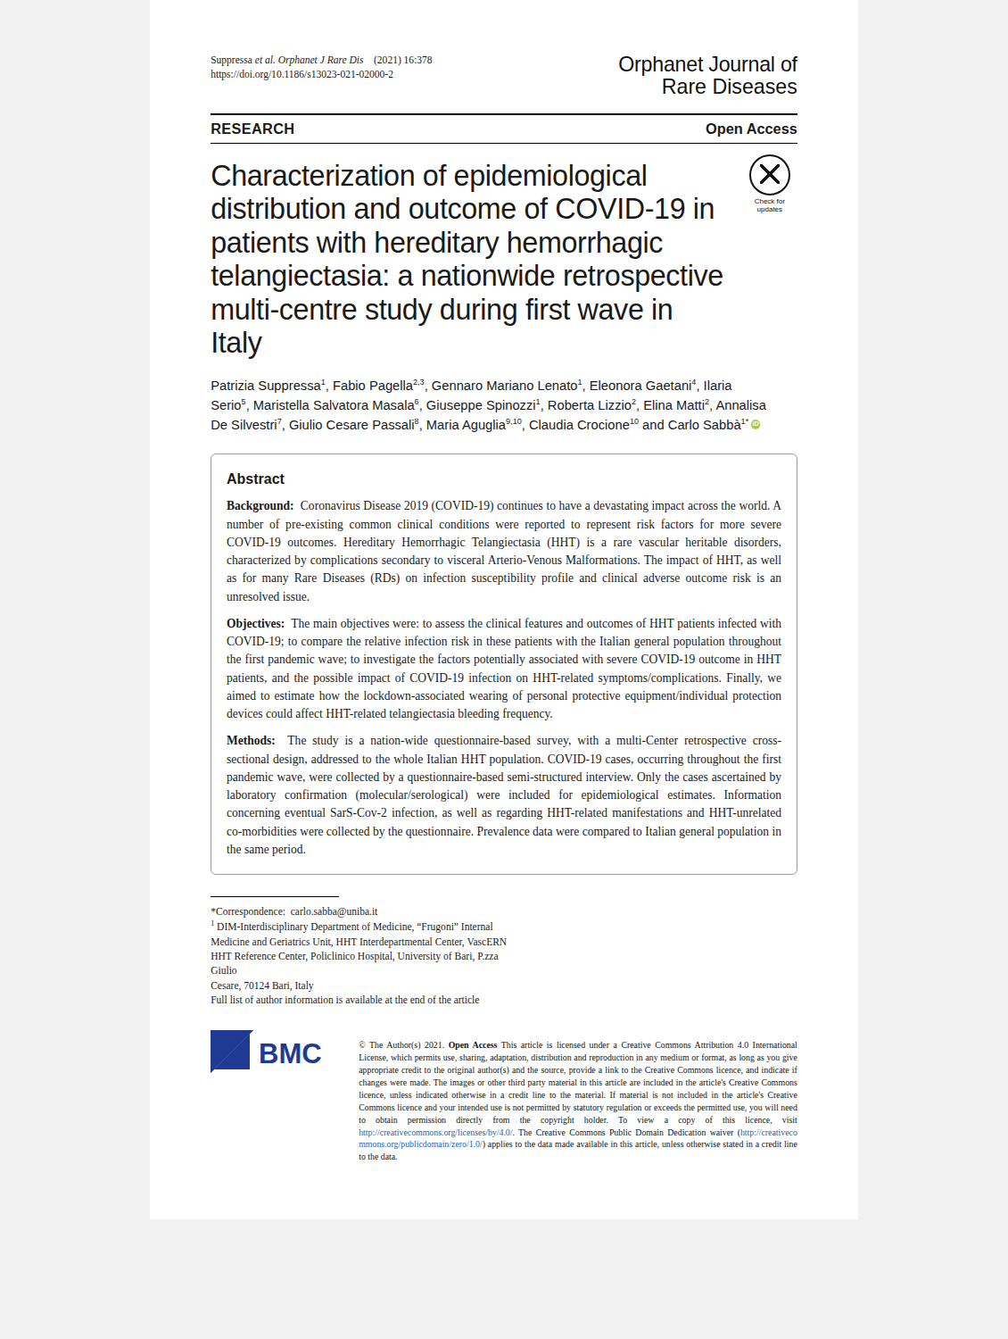Suppressa et al. Orphanet J Rare Dis (2021) 16:378 https://doi.org/10.1186/s13023-021-02000-2
Orphanet Journal of Rare Diseases
RESEARCH
Open Access
Check for
updates
Characterization of epidemiological distribution and outcome of COVID-19 in patients with hereditary hemorrhagic telangiectasia: a nationwide retrospective multi-centre study during first wave in Italy
Patrizia Suppressa1, Fabio Pagella2,3, Gennaro Mariano Lenato1, Eleonora Gaetani4, Ilaria Serio5, Maristella Salvatora Masala6, Giuseppe Spinozzi1, Roberta Lizzio2, Elina Matti2, Annalisa De Silvestri7, Giulio Cesare Passali8, Maria Aguglia9,10, Claudia Crocione10 and Carlo Sabbà1*
Abstract
Background: Coronavirus Disease 2019 (COVID-19) continues to have a devastating impact across the world. A number of pre-existing common clinical conditions were reported to represent risk factors for more severe COVID-19 outcomes. Hereditary Hemorrhagic Telangiectasia (HHT) is a rare vascular heritable disorders, characterized by complications secondary to visceral Arterio-Venous Malformations. The impact of HHT, as well as for many Rare Diseases (RDs) on infection susceptibility profile and clinical adverse outcome risk is an unresolved issue.
Objectives: The main objectives were: to assess the clinical features and outcomes of HHT patients infected with COVID-19; to compare the relative infection risk in these patients with the Italian general population throughout the first pandemic wave; to investigate the factors potentially associated with severe COVID-19 outcome in HHT patients, and the possible impact of COVID-19 infection on HHT-related symptoms/complications. Finally, we aimed to estimate how the lockdown-associated wearing of personal protective equipment/individual protection devices could affect HHT-related telangiectasia bleeding frequency.
Methods: The study is a nation-wide questionnaire-based survey, with a multi-Center retrospective cross-sectional design, addressed to the whole Italian HHT population. COVID-19 cases, occurring throughout the first pandemic wave, were collected by a questionnaire-based semi-structured interview. Only the cases ascertained by laboratory confirmation (molecular/serological) were included for epidemiological estimates. Information concerning eventual SarS-Cov-2 infection, as well as regarding HHT-related manifestations and HHT-unrelated co-morbidities were collected by the questionnaire. Prevalence data were compared to Italian general population in the same period.
*Correspondence: carlo.sabba@uniba.it
1 DIM-Interdisciplinary Department of Medicine, “Frugoni” Internal
Medicine and Geriatrics Unit, HHT Interdepartmental Center, VascERN
HHT Reference Center, Policlinico Hospital, University of Bari, P.zza Giulio
Cesare, 70124 Bari, Italy
Full list of author information is available at the end of the article
BMC
© The Author(s) 2021. Open Access This article is licensed under a Creative Commons Attribution 4.0 International License, which permits use, sharing, adaptation, distribution and reproduction in any medium or format, as long as you give appropriate credit to the original author(s) and the source, provide a link to the Creative Commons licence, and indicate if changes were made. The images or other third party material in this article are included in the article's Creative Commons licence, unless indicated otherwise in a credit line to the material. If material is not included in the article's Creative Commons licence and your intended use is not permitted by statutory regulation or exceeds the permitted use, you will need to obtain permission directly from the copyright holder. To view a copy of this licence, visit http://creativecommons.org/licenses/by/4.0/. The Creative Commons Public Domain Dedication waiver (http://creativeco mmons.org/publicdomain/zero/1.0/) applies to the data made available in this article, unless otherwise stated in a credit line to the data.